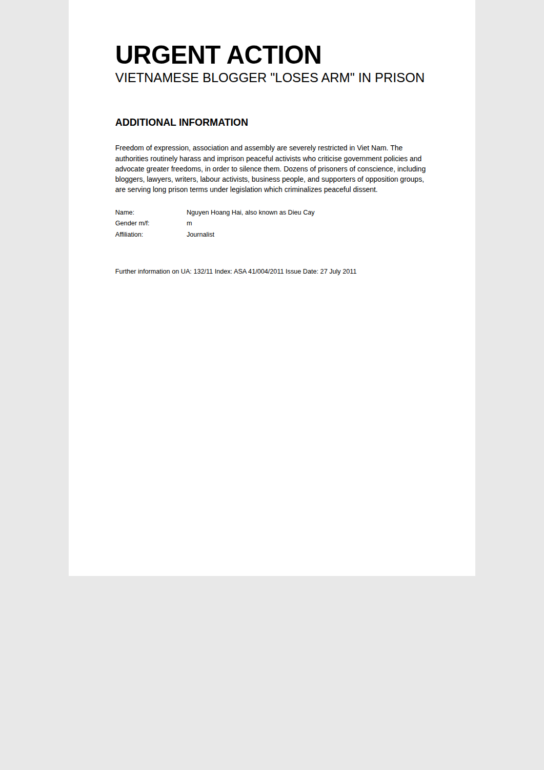URGENT ACTION
VIETNAMESE BLOGGER "LOSES ARM" IN PRISON
ADDITIONAL INFORMATION
Freedom of expression, association and assembly are severely restricted in Viet Nam. The authorities routinely harass and imprison peaceful activists who criticise government policies and advocate greater freedoms, in order to silence them. Dozens of prisoners of conscience, including bloggers, lawyers, writers, labour activists, business people, and supporters of opposition groups, are serving long prison terms under legislation which criminalizes peaceful dissent.
| Name: | Nguyen Hoang Hai, also known as Dieu Cay |
| Gender m/f: | m |
| Affiliation: | Journalist |
Further information on UA: 132/11 Index: ASA 41/004/2011 Issue Date: 27 July 2011